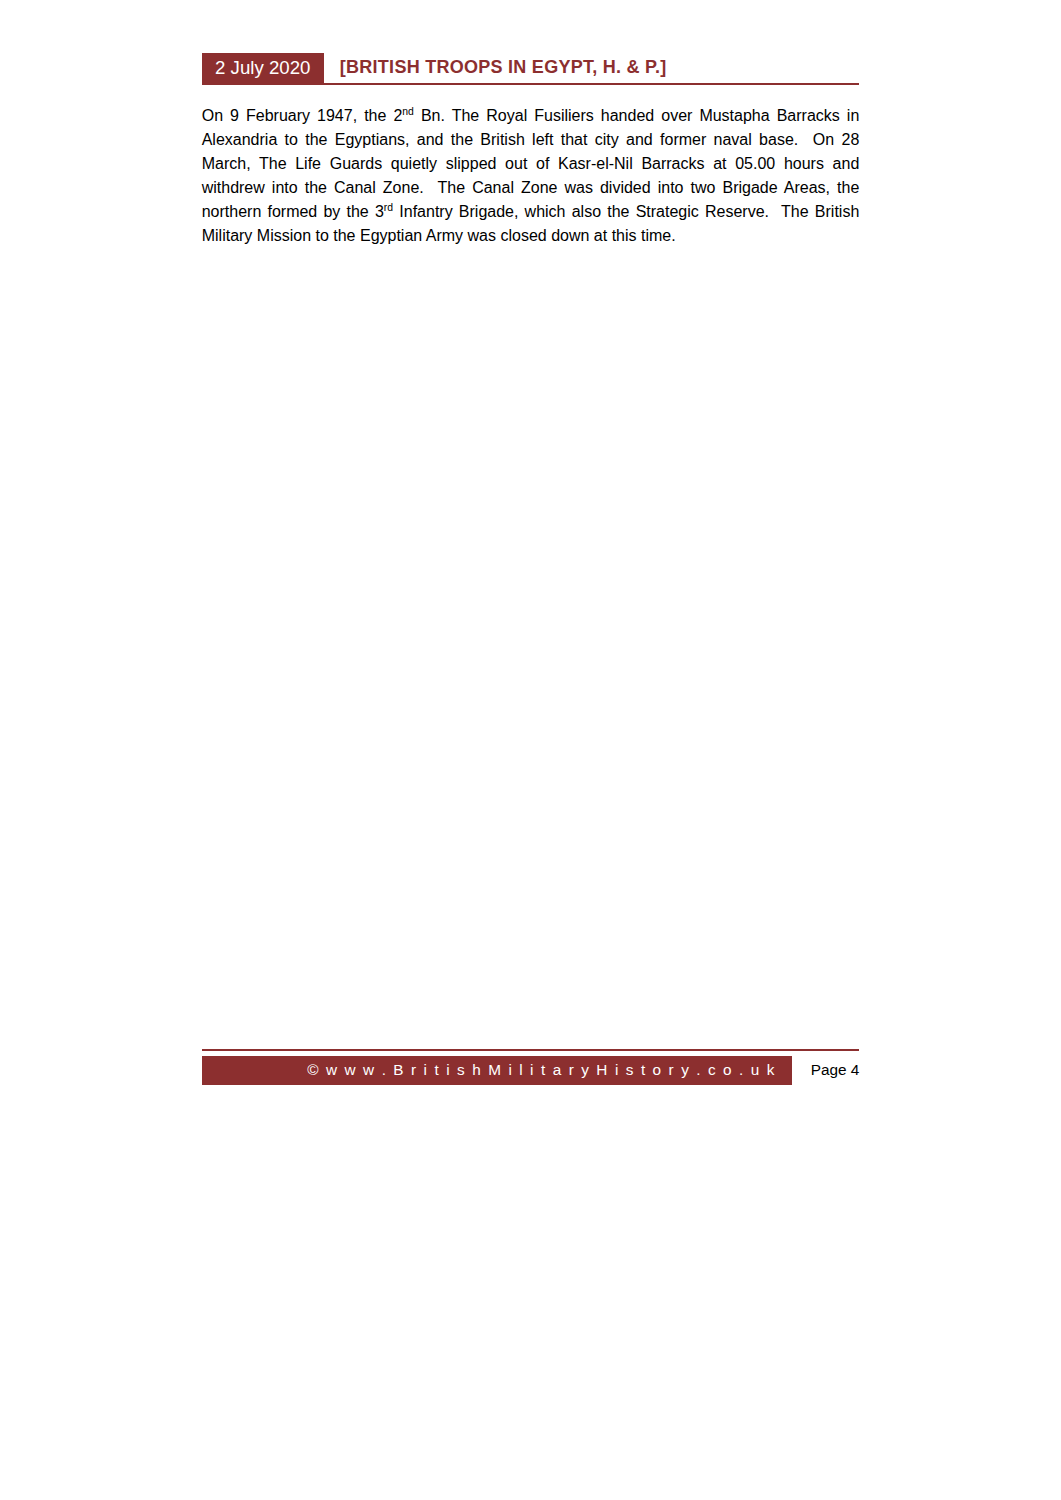2 July 2020
[BRITISH TROOPS IN EGYPT, H. & P.]
On 9 February 1947, the 2nd Bn. The Royal Fusiliers handed over Mustapha Barracks in Alexandria to the Egyptians, and the British left that city and former naval base. On 28 March, The Life Guards quietly slipped out of Kasr-el-Nil Barracks at 05.00 hours and withdrew into the Canal Zone. The Canal Zone was divided into two Brigade Areas, the northern formed by the 3rd Infantry Brigade, which also the Strategic Reserve. The British Military Mission to the Egyptian Army was closed down at this time.
© w w w . B r i t i s h M i l i t a r y H i s t o r y . c o . u k
Page 4